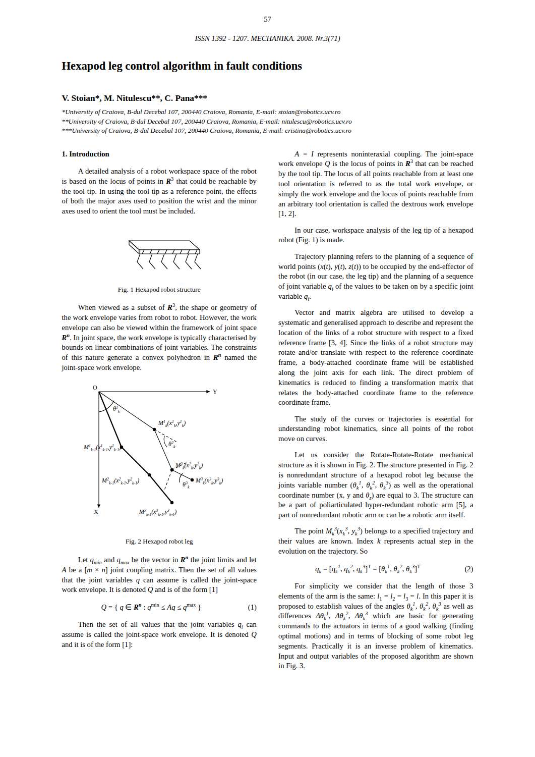57
ISSN 1392 - 1207. MECHANIKA. 2008. Nr.3(71)
Hexapod leg control algorithm in fault conditions
V. Stoian*, M. Nitulescu**, C. Pana***
*University of Craiova, B-dul Decebal 107, 200440 Craiova, Romania, E-mail: stoian@robotics.ucv.ro
**University of Craiova, B-dul Decebal 107, 200440 Craiova, Romania, E-mail: nitulescu@robotics.ucv.ro
***University of Craiova, B-dul Decebal 107, 200440 Craiova, Romania, E-mail: cristina@robotics.ucv.ro
1. Introduction
A detailed analysis of a robot workspace space of the robot is based on the locus of points in R3 that could be reachable by the tool tip. In using the tool tip as a reference point, the effects of both the major axes used to position the wrist and the minor axes used to orient the tool must be included.
Fig. 1 Hexapod robot structure
When viewed as a subset of R3, the shape or geometry of the work envelope varies from robot to robot. However, the work envelope can also be viewed within the framework of joint space Rn. In joint space, the work envelope is typically characterised by bounds on linear combinations of joint variables. The constraints of this nature generate a convex polyhedron in Rn named the joint-space work envelope.
O Y X M1k(x1k,y1k) M2k(x2k,y2k) M3k(x3k,y3k) M1k-1(x1k-1,y1k-1) M2k-1(x2k-1,y2k-1) M3k-1(x3k-1,y3k-1) θ1k θ2k θ3k
Fig. 2 Hexapod robot leg
Let qmin and qmax be the vector in Rn the joint limits and let A be a [m × n] joint coupling matrix. Then the set of all values that the joint variables q can assume is called the joint-space work envelope. It is denoted Q and is of the form [1]
Q = { q ∈ Rn : qmin ≤ Aq ≤ qmax }
(1)
Then the set of all values that the joint variables qi can assume is called the joint-space work envelope. It is denoted Q and it is of the form [1]:
A = I represents noninteraxial coupling. The joint-space work envelope Q is the locus of points in R3 that can be reached by the tool tip. The locus of all points reachable from at least one tool orientation is referred to as the total work envelope, or simply the work envelope and the locus of points reachable from an arbitrary tool orientation is called the dextrous work envelope [1, 2].
In our case, workspace analysis of the leg tip of a hexapod robot (Fig. 1) is made.
Trajectory planning refers to the planning of a sequence of world points (x(t), y(t), z(t)) to be occupied by the end-effector of the robot (in our case, the leg tip) and the planning of a sequence of joint variable qi of the values to be taken on by a specific joint variable qi.
Vector and matrix algebra are utilised to develop a systematic and generalised approach to describe and represent the location of the links of a robot structure with respect to a fixed reference frame [3, 4]. Since the links of a robot structure may rotate and/or translate with respect to the reference coordinate frame, a body-attached coordinate frame will be established along the joint axis for each link. The direct problem of kinematics is reduced to finding a transformation matrix that relates the body-attached coordinate frame to the reference coordinate frame.
The study of the curves or trajectories is essential for understanding robot kinematics, since all points of the robot move on curves.
Let us consider the Rotate-Rotate-Rotate mechanical structure as it is shown in Fig. 2. The structure presented in Fig. 2 is nonredundant structure of a hexapod robot leg because the joints variable number (θk1, θk2, θk3) as well as the operational coordinate number (x, y and θz) are equal to 3. The structure can be a part of poliarticulated hyper-redundant robotic arm [5], a part of nonredundant robotic arm or can be a robotic arm itself.
The point Mk3(xk3, yk3) belongs to a specified trajectory and their values are known. Index k represents actual step in the evolution on the trajectory. So
qk = [qk1, qk2, qk3]T = [θk1, θk2, θk3]T
(2)
For simplicity we consider that the length of those 3 elements of the arm is the same: l1 = l2 = l3 = l. In this paper it is proposed to establish values of the angles θk1, θk2, θk3 as well as differences Δθk1, Δθk2, Δθk3 which are basic for generating commands to the actuators in terms of a good walking (finding optimal motions) and in terms of blocking of some robot leg segments. Practically it is an inverse problem of kinematics. Input and output variables of the proposed algorithm are shown in Fig. 3.